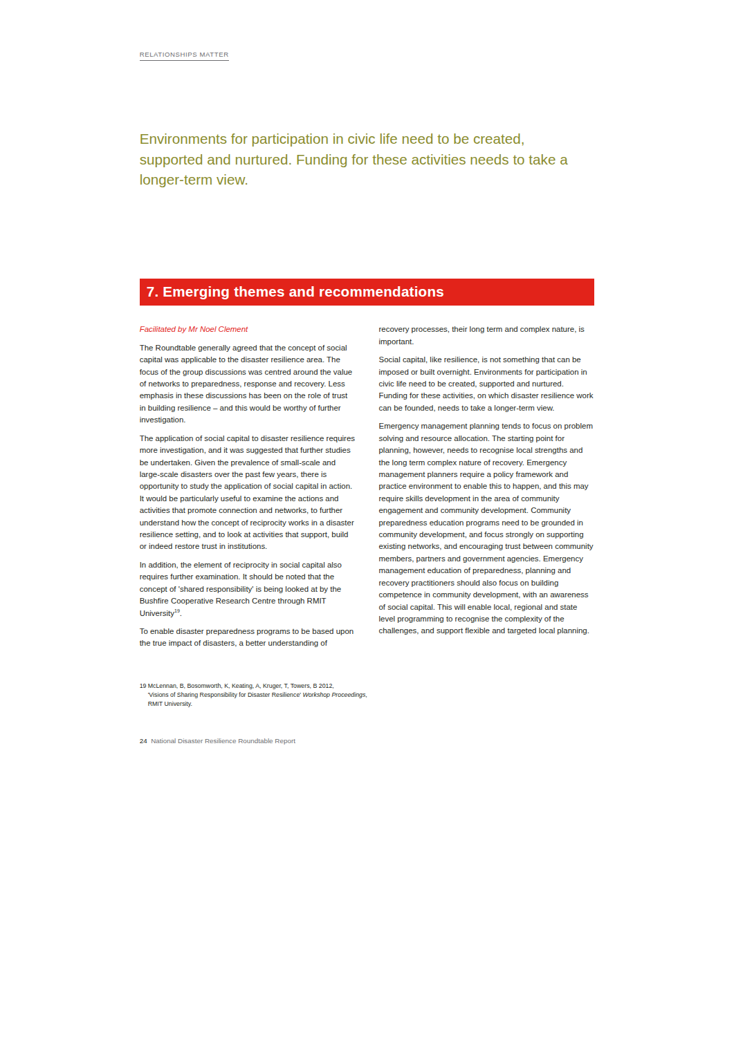Relationships matter
Environments for participation in civic life need to be created, supported and nurtured. Funding for these activities needs to take a longer-term view.
7. Emerging themes and recommendations
Facilitated by Mr Noel Clement
The Roundtable generally agreed that the concept of social capital was applicable to the disaster resilience area. The focus of the group discussions was centred around the value of networks to preparedness, response and recovery. Less emphasis in these discussions has been on the role of trust in building resilience – and this would be worthy of further investigation.
The application of social capital to disaster resilience requires more investigation, and it was suggested that further studies be undertaken. Given the prevalence of small-scale and large-scale disasters over the past few years, there is opportunity to study the application of social capital in action. It would be particularly useful to examine the actions and activities that promote connection and networks, to further understand how the concept of reciprocity works in a disaster resilience setting, and to look at activities that support, build or indeed restore trust in institutions.
In addition, the element of reciprocity in social capital also requires further examination. It should be noted that the concept of 'shared responsibility' is being looked at by the Bushfire Cooperative Research Centre through RMIT University19.
To enable disaster preparedness programs to be based upon the true impact of disasters, a better understanding of recovery processes, their long term and complex nature, is important.
Social capital, like resilience, is not something that can be imposed or built overnight. Environments for participation in civic life need to be created, supported and nurtured. Funding for these activities, on which disaster resilience work can be founded, needs to take a longer-term view.
Emergency management planning tends to focus on problem solving and resource allocation. The starting point for planning, however, needs to recognise local strengths and the long term complex nature of recovery. Emergency management planners require a policy framework and practice environment to enable this to happen, and this may require skills development in the area of community engagement and community development. Community preparedness education programs need to be grounded in community development, and focus strongly on supporting existing networks, and encouraging trust between community members, partners and government agencies. Emergency management education of preparedness, planning and recovery practitioners should also focus on building competence in community development, with an awareness of social capital. This will enable local, regional and state level programming to recognise the complexity of the challenges, and support flexible and targeted local planning.
19 McLennan, B, Bosomworth, K, Keating, A, Kruger, T, Towers, B 2012, 'Visions of Sharing Responsibility for Disaster Resilience' Workshop Proceedings, RMIT University.
24 National Disaster Resilience Roundtable Report